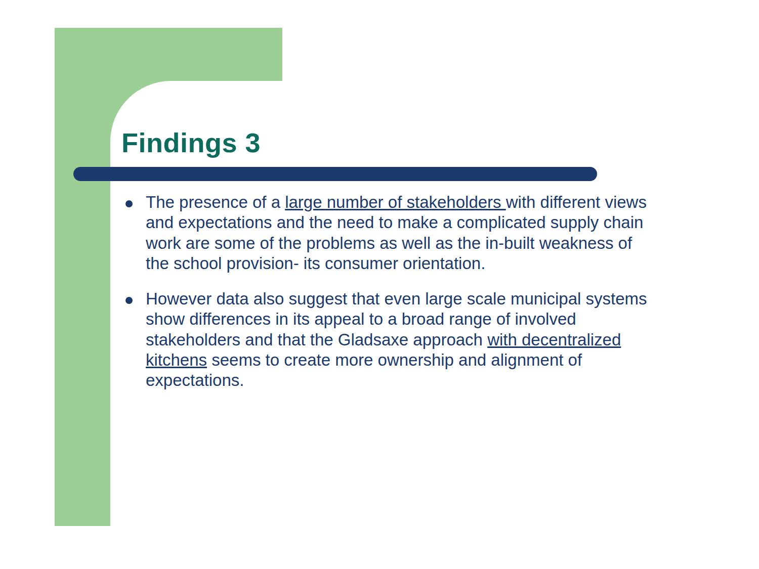Findings 3
The presence of a large number of stakeholders with different views and expectations and the need to make a complicated supply chain work are some of the problems as well as the in-built weakness of the school provision- its consumer orientation.
However data also suggest that even large scale municipal systems show differences in its appeal to a broad range of involved stakeholders and that the Gladsaxe approach with decentralized kitchens seems to create more ownership and alignment of expectations.